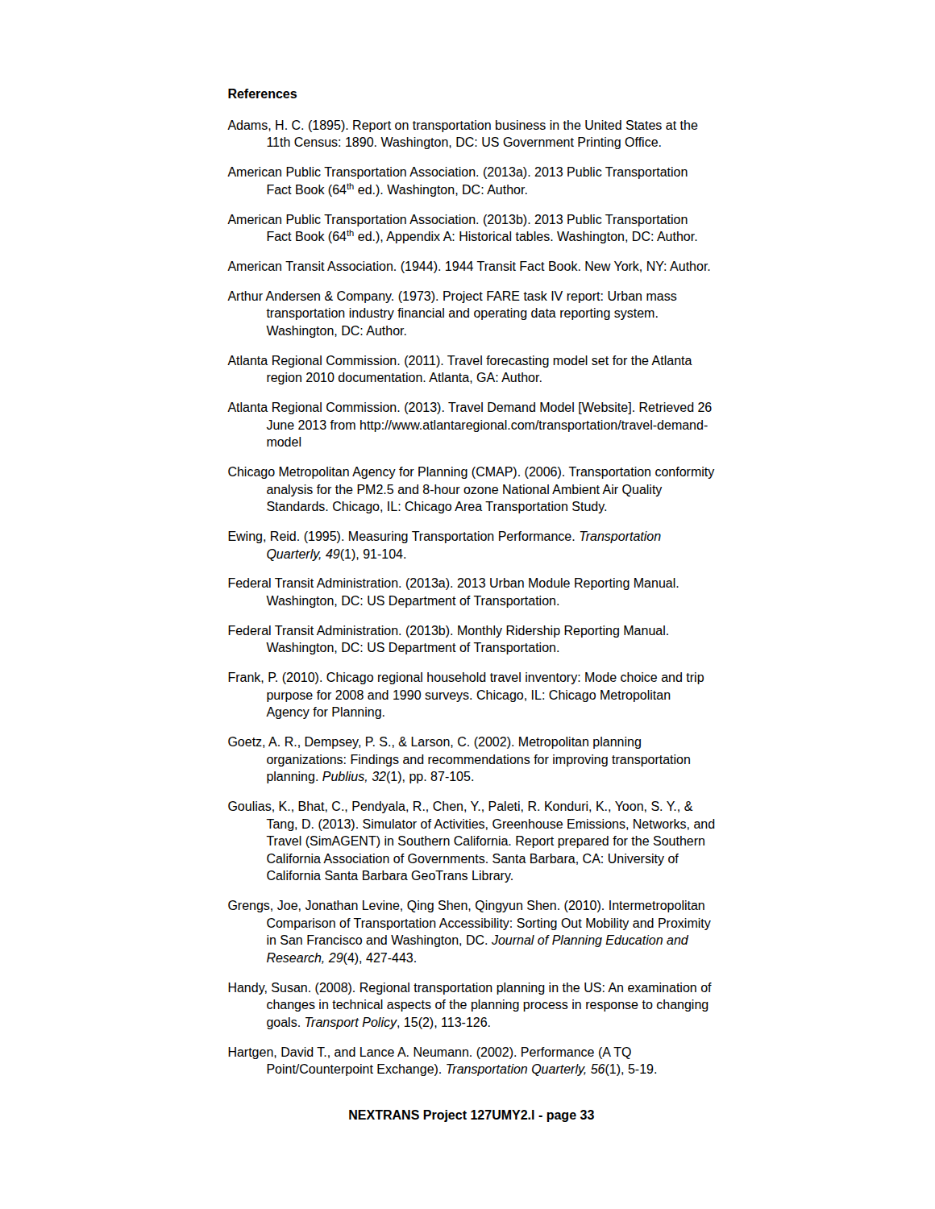References
Adams, H. C. (1895). Report on transportation business in the United States at the 11th Census: 1890. Washington, DC: US Government Printing Office.
American Public Transportation Association. (2013a). 2013 Public Transportation Fact Book (64th ed.). Washington, DC: Author.
American Public Transportation Association. (2013b). 2013 Public Transportation Fact Book (64th ed.), Appendix A: Historical tables. Washington, DC: Author.
American Transit Association. (1944). 1944 Transit Fact Book. New York, NY: Author.
Arthur Andersen & Company. (1973). Project FARE task IV report: Urban mass transportation industry financial and operating data reporting system. Washington, DC: Author.
Atlanta Regional Commission. (2011). Travel forecasting model set for the Atlanta region 2010 documentation. Atlanta, GA: Author.
Atlanta Regional Commission. (2013). Travel Demand Model [Website]. Retrieved 26 June 2013 from http://www.atlantaregional.com/transportation/travel-demand-model
Chicago Metropolitan Agency for Planning (CMAP). (2006). Transportation conformity analysis for the PM2.5 and 8-hour ozone National Ambient Air Quality Standards. Chicago, IL: Chicago Area Transportation Study.
Ewing, Reid. (1995). Measuring Transportation Performance. Transportation Quarterly, 49(1), 91-104.
Federal Transit Administration. (2013a). 2013 Urban Module Reporting Manual. Washington, DC: US Department of Transportation.
Federal Transit Administration. (2013b). Monthly Ridership Reporting Manual. Washington, DC: US Department of Transportation.
Frank, P. (2010). Chicago regional household travel inventory: Mode choice and trip purpose for 2008 and 1990 surveys. Chicago, IL: Chicago Metropolitan Agency for Planning.
Goetz, A. R., Dempsey, P. S., & Larson, C. (2002). Metropolitan planning organizations: Findings and recommendations for improving transportation planning. Publius, 32(1), pp. 87-105.
Goulias, K., Bhat, C., Pendyala, R., Chen, Y., Paleti, R. Konduri, K., Yoon, S. Y., & Tang, D. (2013). Simulator of Activities, Greenhouse Emissions, Networks, and Travel (SimAGENT) in Southern California. Report prepared for the Southern California Association of Governments. Santa Barbara, CA: University of California Santa Barbara GeoTrans Library.
Grengs, Joe, Jonathan Levine, Qing Shen, Qingyun Shen. (2010). Intermetropolitan Comparison of Transportation Accessibility: Sorting Out Mobility and Proximity in San Francisco and Washington, DC. Journal of Planning Education and Research, 29(4), 427-443.
Handy, Susan. (2008). Regional transportation planning in the US: An examination of changes in technical aspects of the planning process in response to changing goals. Transport Policy, 15(2), 113-126.
Hartgen, David T., and Lance A. Neumann. (2002). Performance (A TQ Point/Counterpoint Exchange). Transportation Quarterly, 56(1), 5-19.
NEXTRANS Project 127UMY2.l - page 33